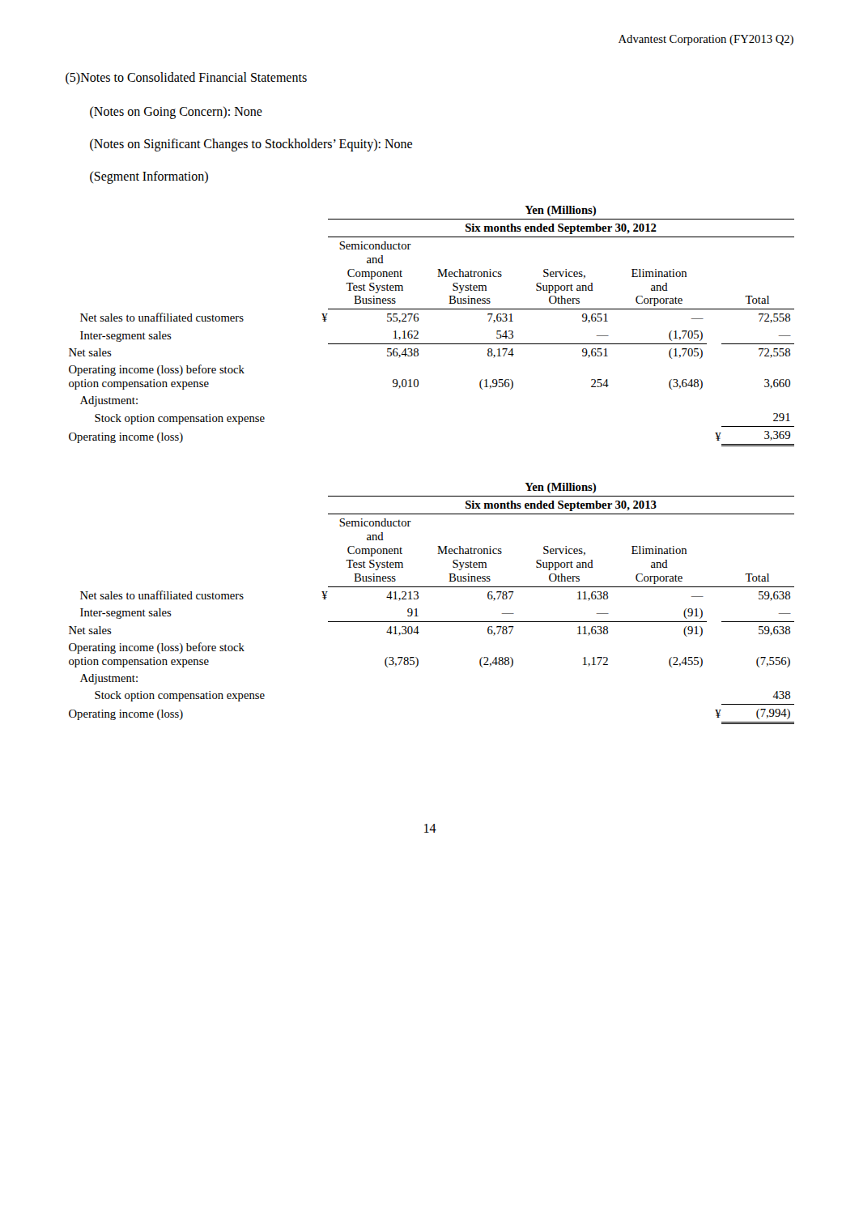Advantest Corporation (FY2013 Q2)
(5)Notes to Consolidated Financial Statements
(Notes on Going Concern): None
(Notes on Significant Changes to Stockholders’ Equity): None
(Segment Information)
| | | Yen (Millions) |
| | | Six months ended September 30, 2012 |
| | | Semiconductor and Component Test System Business | Mechatronics System Business | Services, Support and Others | Elimination and Corporate | | Total |
| Net sales to unaffiliated customers | ¥ | 55,276 | 7,631 | 9,651 | — | | 72,558 |
| Inter-segment sales | | 1,162 | 543 | — | (1,705) | | — |
| Net sales | | 56,438 | 8,174 | 9,651 | (1,705) | | 72,558 |
| Operating income (loss) before stock option compensation expense | | 9,010 | (1,956) | 254 | (3,648) | | 3,660 |
| Adjustment: | | | | | | | |
| Stock option compensation expense | | | | | | | 291 |
| Operating income (loss) | | | | | | ¥ | 3,369 |
| | | Yen (Millions) |
| | | Six months ended September 30, 2013 |
| | | Semiconductor and Component Test System Business | Mechatronics System Business | Services, Support and Others | Elimination and Corporate | | Total |
| Net sales to unaffiliated customers | ¥ | 41,213 | 6,787 | 11,638 | — | | 59,638 |
| Inter-segment sales | | 91 | — | — | (91) | | — |
| Net sales | | 41,304 | 6,787 | 11,638 | (91) | | 59,638 |
| Operating income (loss) before stock option compensation expense | | (3,785) | (2,488) | 1,172 | (2,455) | | (7,556) |
| Adjustment: | | | | | | | |
| Stock option compensation expense | | | | | | | 438 |
| Operating income (loss) | | | | | | ¥ | (7,994) |
14